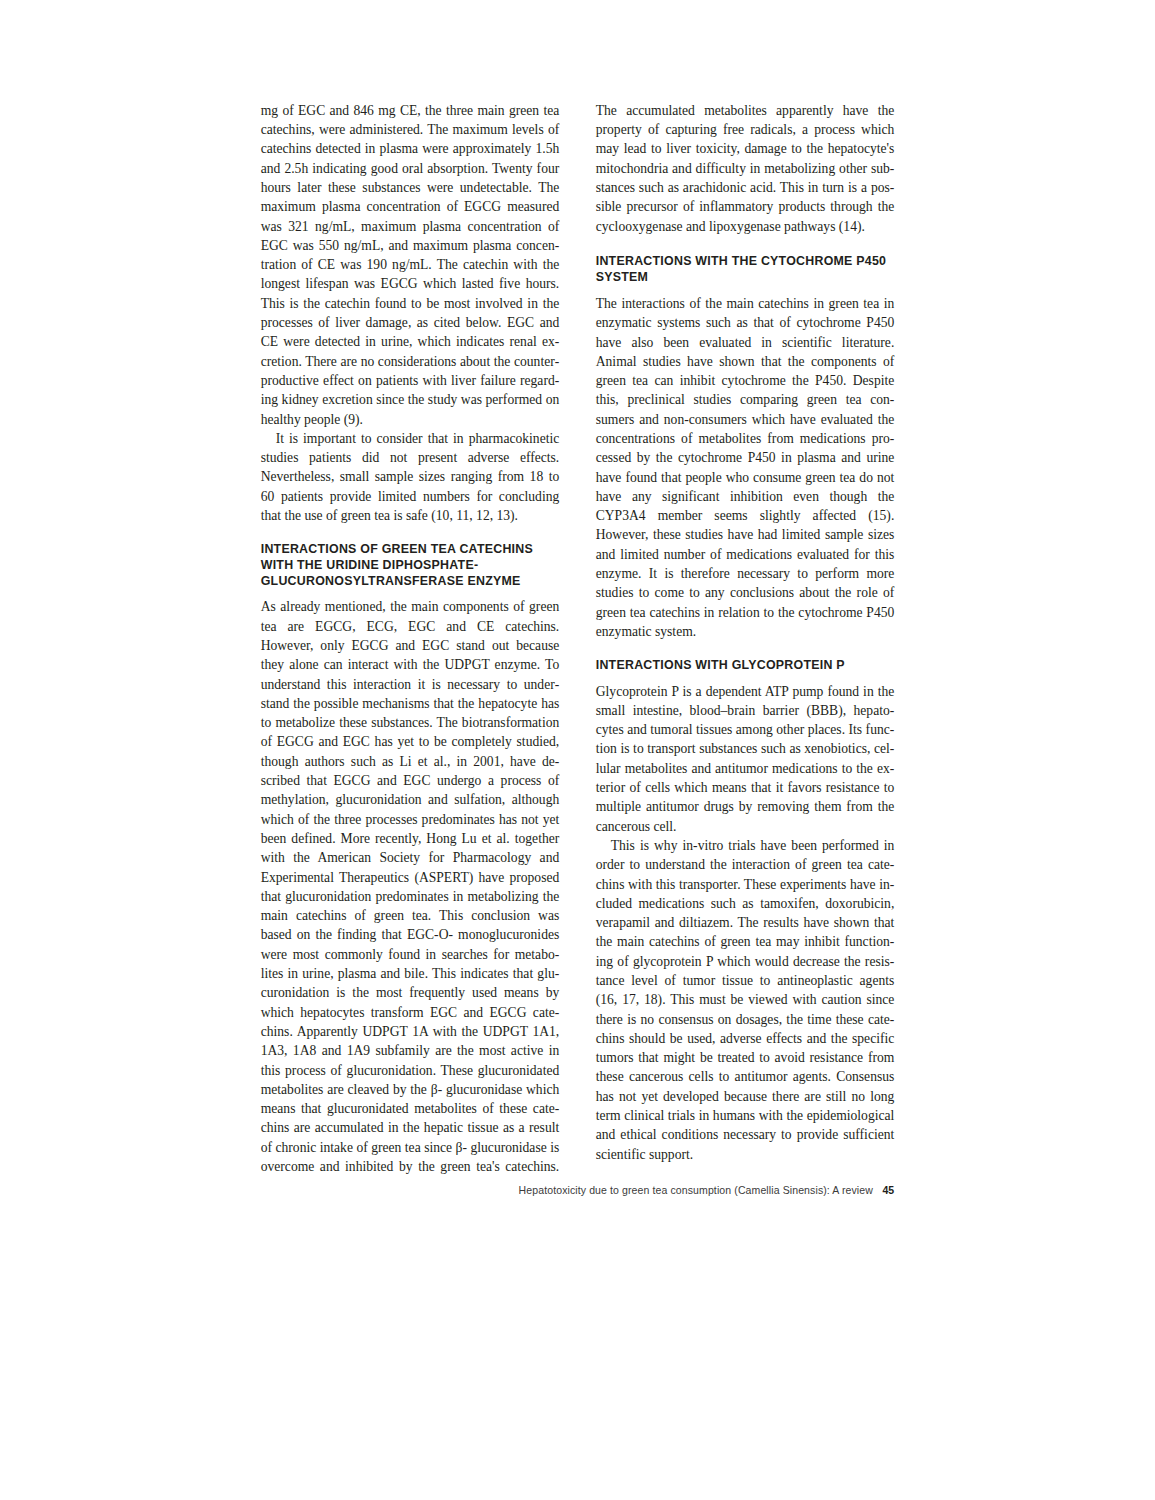mg of EGC and 846 mg CE, the three main green tea catechins, were administered. The maximum levels of catechins detected in plasma were approximately 1.5h and 2.5h indicating good oral absorption. Twenty four hours later these substances were undetectable. The maximum plasma concentration of EGCG measured was 321 ng/mL, maximum plasma concentration of EGC was 550 ng/mL, and maximum plasma concentration of CE was 190 ng/mL. The catechin with the longest lifespan was EGCG which lasted five hours. This is the catechin found to be most involved in the processes of liver damage, as cited below. EGC and CE were detected in urine, which indicates renal excretion. There are no considerations about the counterproductive effect on patients with liver failure regarding kidney excretion since the study was performed on healthy people (9).
It is important to consider that in pharmacokinetic studies patients did not present adverse effects. Nevertheless, small sample sizes ranging from 18 to 60 patients provide limited numbers for concluding that the use of green tea is safe (10, 11, 12, 13).
Interactions of green tea catechins with the uridine diphosphate-glucuronosyltransferase enzyme
As already mentioned, the main components of green tea are EGCG, ECG, EGC and CE catechins. However, only EGCG and EGC stand out because they alone can interact with the UDPGT enzyme. To understand this interaction it is necessary to understand the possible mechanisms that the hepatocyte has to metabolize these substances. The biotransformation of EGCG and EGC has yet to be completely studied, though authors such as Li et al., in 2001, have described that EGCG and EGC undergo a process of methylation, glucuronidation and sulfation, although which of the three processes predominates has not yet been defined. More recently, Hong Lu et al. together with the American Society for Pharmacology and Experimental Therapeutics (ASPERT) have proposed that glucuronidation predominates in metabolizing the main catechins of green tea. This conclusion was based on the finding that EGC-O- monoglucuronides were most commonly found in searches for metabolites in urine, plasma and bile. This indicates that glucuronidation is the most frequently used means by which hepatocytes transform EGC and EGCG catechins. Apparently UDPGT 1A with the UDPGT 1A1, 1A3, 1A8 and 1A9 subfamily are the most active in this process of glucuronidation. These glucuronidated metabolites are cleaved by the β- glucuronidase which means that glucuronidated metabolites of these catechins are accumulated in the hepatic tissue as a result of chronic intake of green tea since β- glucuronidase is overcome and inhibited by the green tea's catechins. The accumulated metabolites apparently have the property of capturing free radicals, a process which may lead to liver toxicity, damage to the hepatocyte's mitochondria and difficulty in metabolizing other substances such as arachidonic acid. This in turn is a possible precursor of inflammatory products through the cyclooxygenase and lipoxygenase pathways (14).
Interactions with the cytochrome P450 system
The interactions of the main catechins in green tea in enzymatic systems such as that of cytochrome P450 have also been evaluated in scientific literature. Animal studies have shown that the components of green tea can inhibit cytochrome the P450. Despite this, preclinical studies comparing green tea consumers and non-consumers which have evaluated the concentrations of metabolites from medications processed by the cytochrome P450 in plasma and urine have found that people who consume green tea do not have any significant inhibition even though the CYP3A4 member seems slightly affected (15). However, these studies have had limited sample sizes and limited number of medications evaluated for this enzyme. It is therefore necessary to perform more studies to come to any conclusions about the role of green tea catechins in relation to the cytochrome P450 enzymatic system.
Interactions with glycoprotein P
Glycoprotein P is a dependent ATP pump found in the small intestine, blood–brain barrier (BBB), hepatocytes and tumoral tissues among other places. Its function is to transport substances such as xenobiotics, cellular metabolites and antitumor medications to the exterior of cells which means that it favors resistance to multiple antitumor drugs by removing them from the cancerous cell.
This is why in-vitro trials have been performed in order to understand the interaction of green tea catechins with this transporter. These experiments have included medications such as tamoxifen, doxorubicin, verapamil and diltiazem. The results have shown that the main catechins of green tea may inhibit functioning of glycoprotein P which would decrease the resistance level of tumor tissue to antineoplastic agents (16, 17, 18). This must be viewed with caution since there is no consensus on dosages, the time these catechins should be used, adverse effects and the specific tumors that might be treated to avoid resistance from these cancerous cells to antitumor agents. Consensus has not yet developed because there are still no long term clinical trials in humans with the epidemiological and ethical conditions necessary to provide sufficient scientific support.
Hepatotoxicity due to green tea consumption (Camellia Sinensis): A review45